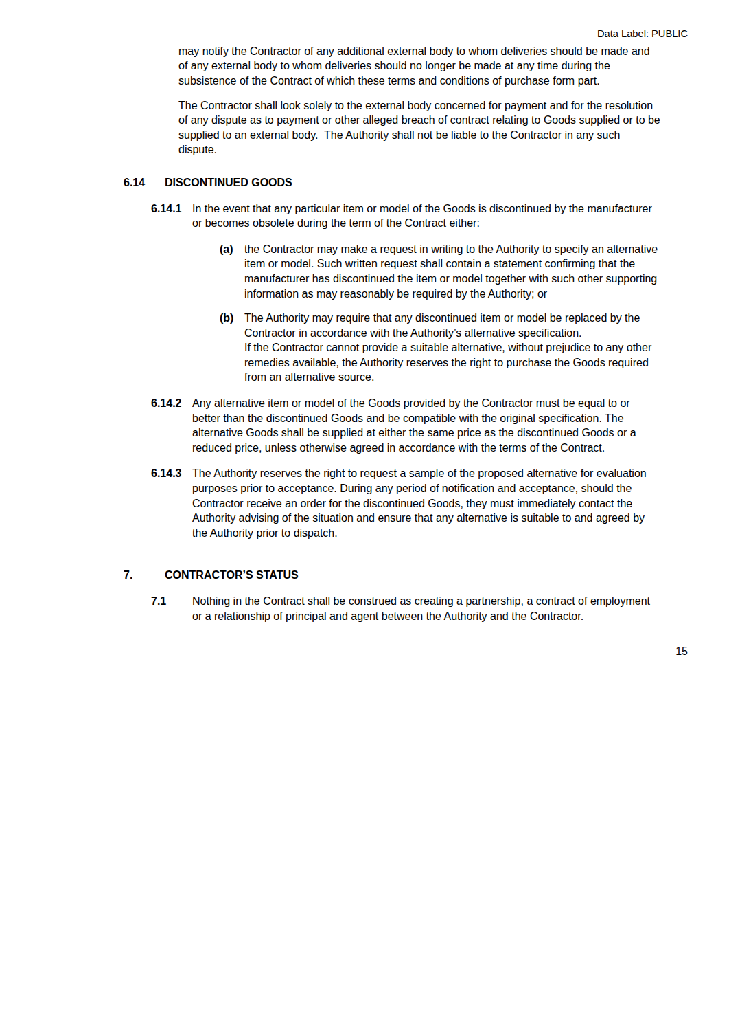Data Label: PUBLIC
may notify the Contractor of any additional external body to whom deliveries should be made and of any external body to whom deliveries should no longer be made at any time during the subsistence of the Contract of which these terms and conditions of purchase form part.
The Contractor shall look solely to the external body concerned for payment and for the resolution of any dispute as to payment or other alleged breach of contract relating to Goods supplied or to be supplied to an external body. The Authority shall not be liable to the Contractor in any such dispute.
6.14 DISCONTINUED GOODS
6.14.1
In the event that any particular item or model of the Goods is discontinued by the manufacturer or becomes obsolete during the term of the Contract either:
(a) the Contractor may make a request in writing to the Authority to specify an alternative item or model. Such written request shall contain a statement confirming that the manufacturer has discontinued the item or model together with such other supporting information as may reasonably be required by the Authority; or
(b) The Authority may require that any discontinued item or model be replaced by the Contractor in accordance with the Authority’s alternative specification.
If the Contractor cannot provide a suitable alternative, without prejudice to any other remedies available, the Authority reserves the right to purchase the Goods required from an alternative source.
6.14.2
Any alternative item or model of the Goods provided by the Contractor must be equal to or better than the discontinued Goods and be compatible with the original specification. The alternative Goods shall be supplied at either the same price as the discontinued Goods or a reduced price, unless otherwise agreed in accordance with the terms of the Contract.
6.14.3
The Authority reserves the right to request a sample of the proposed alternative for evaluation purposes prior to acceptance. During any period of notification and acceptance, should the Contractor receive an order for the discontinued Goods, they must immediately contact the Authority advising of the situation and ensure that any alternative is suitable to and agreed by the Authority prior to dispatch.
7. CONTRACTOR’S STATUS
7.1
Nothing in the Contract shall be construed as creating a partnership, a contract of employment or a relationship of principal and agent between the Authority and the Contractor.
15